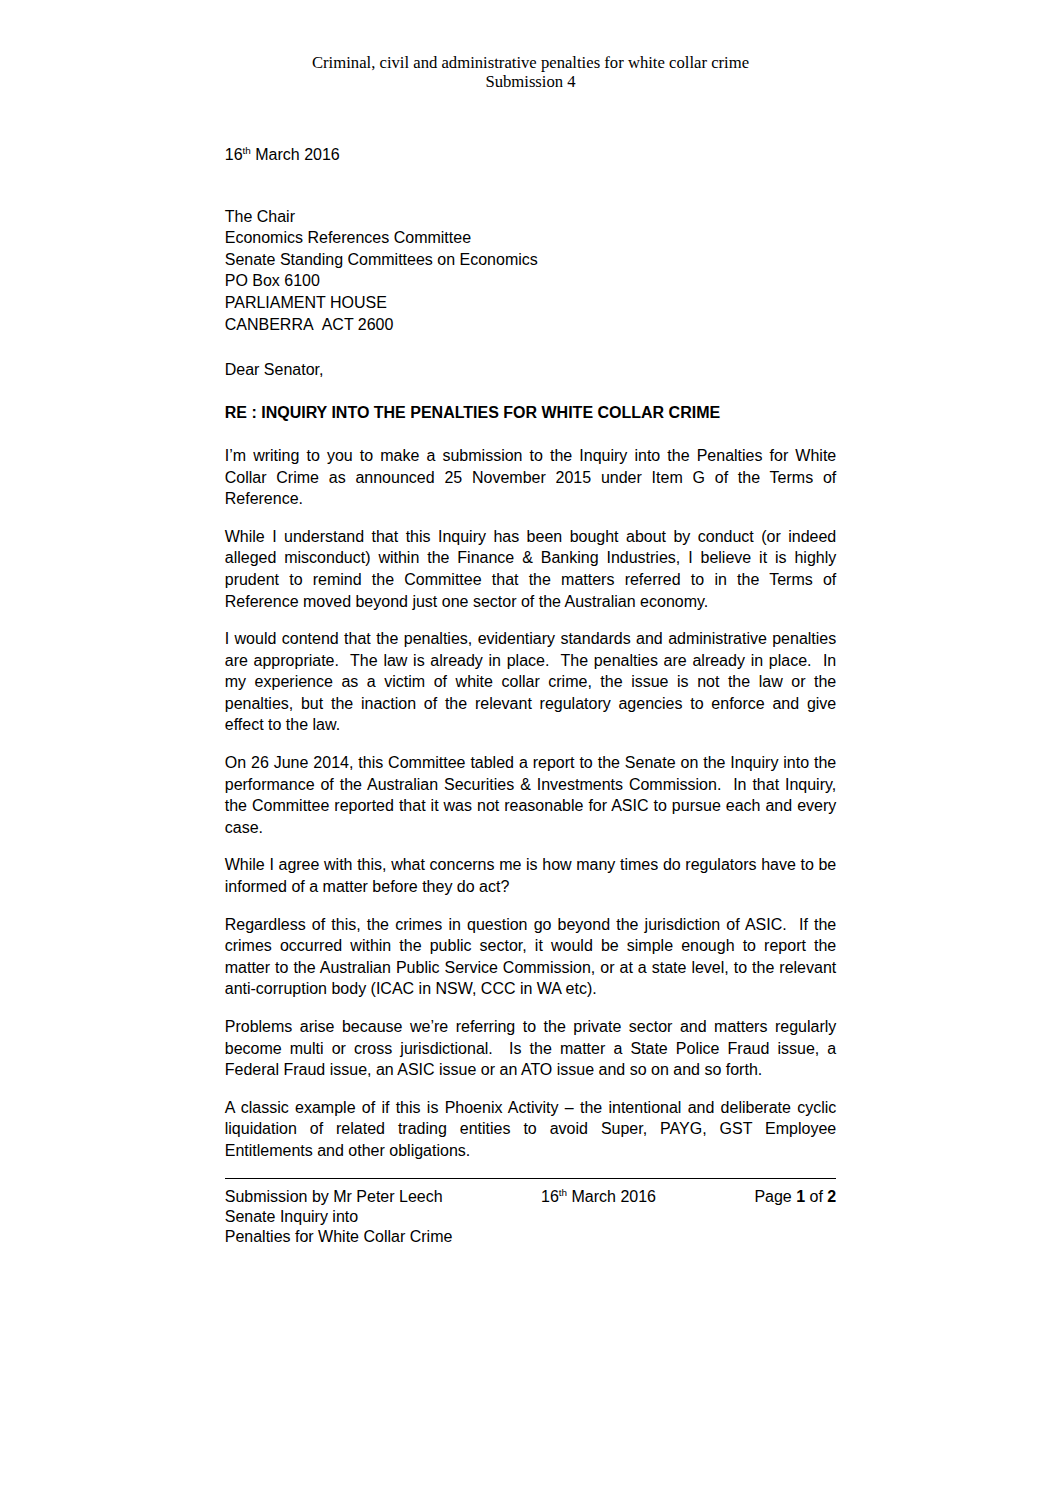Criminal, civil and administrative penalties for white collar crime Submission 4
16th March 2016
The Chair Economics References Committee Senate Standing Committees on Economics PO Box 6100 PARLIAMENT HOUSE CANBERRA ACT 2600
Dear Senator,
RE : INQUIRY INTO THE PENALTIES FOR WHITE COLLAR CRIME
I’m writing to you to make a submission to the Inquiry into the Penalties for White Collar Crime as announced 25 November 2015 under Item G of the Terms of Reference.
While I understand that this Inquiry has been bought about by conduct (or indeed alleged misconduct) within the Finance & Banking Industries, I believe it is highly prudent to remind the Committee that the matters referred to in the Terms of Reference moved beyond just one sector of the Australian economy.
I would contend that the penalties, evidentiary standards and administrative penalties are appropriate. The law is already in place. The penalties are already in place. In my experience as a victim of white collar crime, the issue is not the law or the penalties, but the inaction of the relevant regulatory agencies to enforce and give effect to the law.
On 26 June 2014, this Committee tabled a report to the Senate on the Inquiry into the performance of the Australian Securities & Investments Commission. In that Inquiry, the Committee reported that it was not reasonable for ASIC to pursue each and every case.
While I agree with this, what concerns me is how many times do regulators have to be informed of a matter before they do act?
Regardless of this, the crimes in question go beyond the jurisdiction of ASIC. If the crimes occurred within the public sector, it would be simple enough to report the matter to the Australian Public Service Commission, or at a state level, to the relevant anti-corruption body (ICAC in NSW, CCC in WA etc).
Problems arise because we’re referring to the private sector and matters regularly become multi or cross jurisdictional. Is the matter a State Police Fraud issue, a Federal Fraud issue, an ASIC issue or an ATO issue and so on and so forth.
A classic example of if this is Phoenix Activity – the intentional and deliberate cyclic liquidation of related trading entities to avoid Super, PAYG, GST Employee Entitlements and other obligations.
Submission by Mr Peter Leech
16th March 2016
Page 1 of 2
Senate Inquiry into Penalties for White Collar Crime